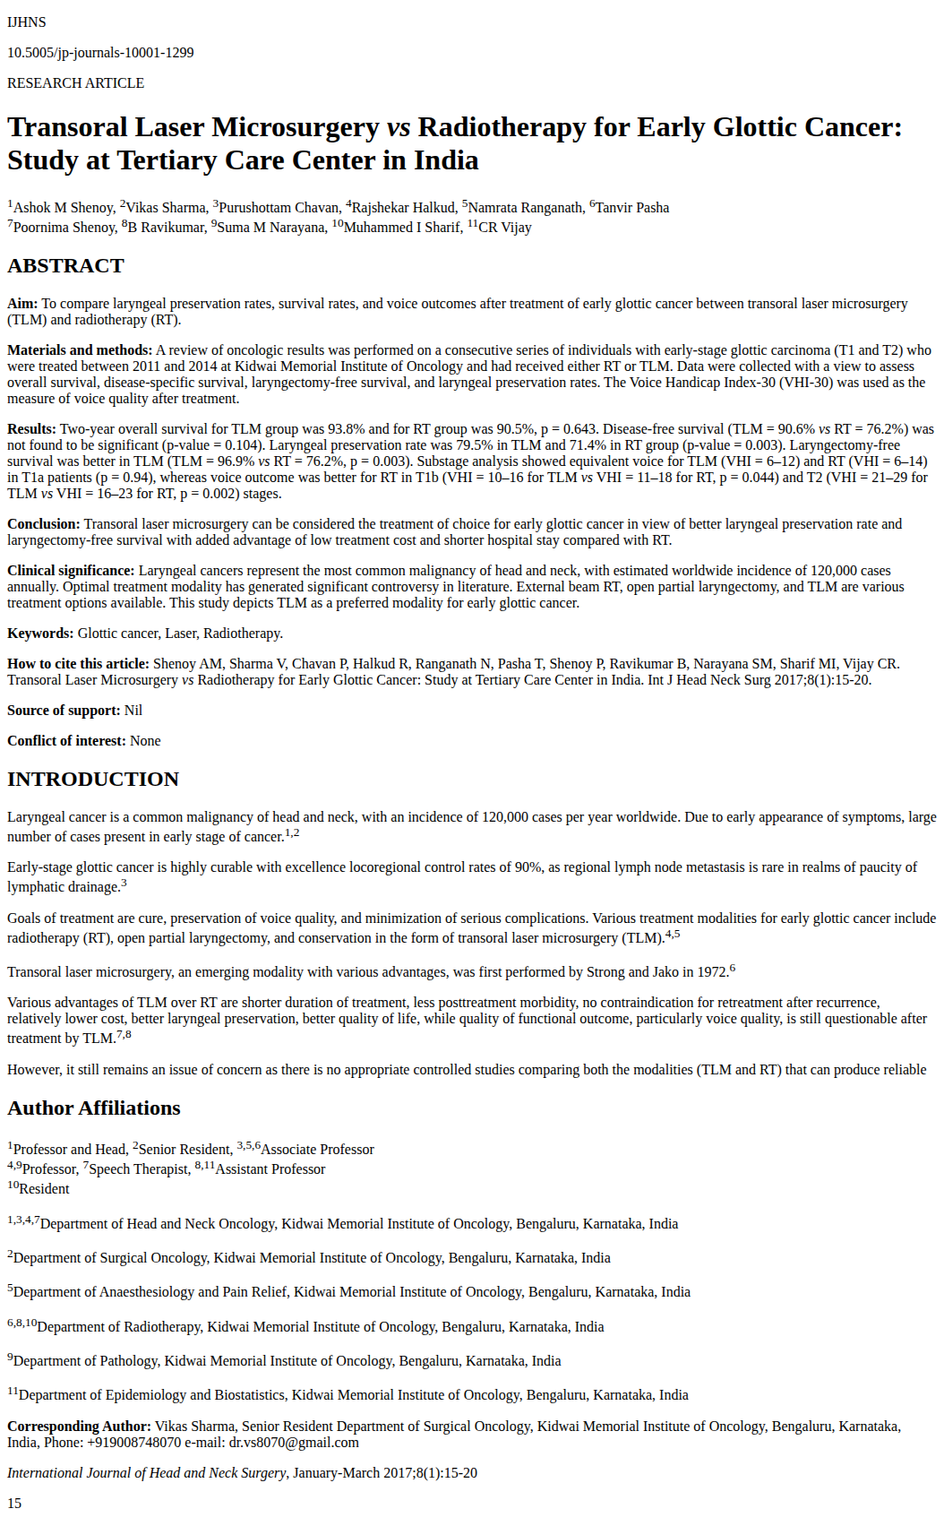IJHNS
10.5005/jp-journals-10001-1299
RESEARCH ARTICLE
Transoral Laser Microsurgery vs Radiotherapy for Early Glottic Cancer: Study at Tertiary Care Center in India
1Ashok M Shenoy, 2Vikas Sharma, 3Purushottam Chavan, 4Rajshekar Halkud, 5Namrata Ranganath, 6Tanvir Pasha
7Poornima Shenoy, 8B Ravikumar, 9Suma M Narayana, 10Muhammed I Sharif, 11CR Vijay
ABSTRACT
Aim: To compare laryngeal preservation rates, survival rates, and voice outcomes after treatment of early glottic cancer between transoral laser microsurgery (TLM) and radiotherapy (RT).
Materials and methods: A review of oncologic results was performed on a consecutive series of individuals with early-stage glottic carcinoma (T1 and T2) who were treated between 2011 and 2014 at Kidwai Memorial Institute of Oncology and had received either RT or TLM. Data were collected with a view to assess overall survival, disease-specific survival, laryngectomy-free survival, and laryngeal preservation rates. The Voice Handicap Index-30 (VHI-30) was used as the measure of voice quality after treatment.
Results: Two-year overall survival for TLM group was 93.8% and for RT group was 90.5%, p = 0.643. Disease-free survival (TLM = 90.6% vs RT = 76.2%) was not found to be significant (p-value = 0.104). Laryngeal preservation rate was 79.5% in TLM and 71.4% in RT group (p-value = 0.003). Laryngectomy-free survival was better in TLM (TLM = 96.9% vs RT = 76.2%, p = 0.003). Substage analysis showed equivalent voice for TLM (VHI = 6–12) and RT (VHI = 6–14) in T1a patients (p = 0.94), whereas voice outcome was better for RT in T1b (VHI = 10–16 for TLM vs VHI = 11–18 for RT, p = 0.044) and T2 (VHI = 21–29 for TLM vs VHI = 16–23 for RT, p = 0.002) stages.
Conclusion: Transoral laser microsurgery can be considered the treatment of choice for early glottic cancer in view of better laryngeal preservation rate and laryngectomy-free survival with added advantage of low treatment cost and shorter hospital stay compared with RT.
Clinical significance: Laryngeal cancers represent the most common malignancy of head and neck, with estimated worldwide incidence of 120,000 cases annually. Optimal treatment modality has generated significant controversy in literature. External beam RT, open partial laryngectomy, and TLM are various treatment options available. This study depicts TLM as a preferred modality for early glottic cancer.
Keywords: Glottic cancer, Laser, Radiotherapy.
How to cite this article: Shenoy AM, Sharma V, Chavan P, Halkud R, Ranganath N, Pasha T, Shenoy P, Ravikumar B, Narayana SM, Sharif MI, Vijay CR. Transoral Laser Microsurgery vs Radiotherapy for Early Glottic Cancer: Study at Tertiary Care Center in India. Int J Head Neck Surg 2017;8(1):15-20.
Source of support: Nil
Conflict of interest: None
INTRODUCTION
Laryngeal cancer is a common malignancy of head and neck, with an incidence of 120,000 cases per year worldwide. Due to early appearance of symptoms, large number of cases present in early stage of cancer.1,2
Early-stage glottic cancer is highly curable with excellence locoregional control rates of 90%, as regional lymph node metastasis is rare in realms of paucity of lymphatic drainage.3
Goals of treatment are cure, preservation of voice quality, and minimization of serious complications. Various treatment modalities for early glottic cancer include radiotherapy (RT), open partial laryngectomy, and conservation in the form of transoral laser microsurgery (TLM).4,5
Transoral laser microsurgery, an emerging modality with various advantages, was first performed by Strong and Jako in 1972.6
Various advantages of TLM over RT are shorter duration of treatment, less posttreatment morbidity, no contraindication for retreatment after recurrence, relatively lower cost, better laryngeal preservation, better quality of life, while quality of functional outcome, particularly voice quality, is still questionable after treatment by TLM.7,8
However, it still remains an issue of concern as there is no appropriate controlled studies comparing both the modalities (TLM and RT) that can produce reliable
Author Affiliations
1Professor and Head, 2Senior Resident, 3,5,6Associate Professor
4,9Professor, 7Speech Therapist, 8,11Assistant Professor
10Resident
1,3,4,7Department of Head and Neck Oncology, Kidwai Memorial Institute of Oncology, Bengaluru, Karnataka, India
2Department of Surgical Oncology, Kidwai Memorial Institute of Oncology, Bengaluru, Karnataka, India
5Department of Anaesthesiology and Pain Relief, Kidwai Memorial Institute of Oncology, Bengaluru, Karnataka, India
6,8,10Department of Radiotherapy, Kidwai Memorial Institute of Oncology, Bengaluru, Karnataka, India
9Department of Pathology, Kidwai Memorial Institute of Oncology, Bengaluru, Karnataka, India
11Department of Epidemiology and Biostatistics, Kidwai Memorial Institute of Oncology, Bengaluru, Karnataka, India
Corresponding Author: Vikas Sharma, Senior Resident Department of Surgical Oncology, Kidwai Memorial Institute of Oncology, Bengaluru, Karnataka, India, Phone: +919008748070 e-mail: dr.vs8070@gmail.com
International Journal of Head and Neck Surgery, January-March 2017;8(1):15-20
15